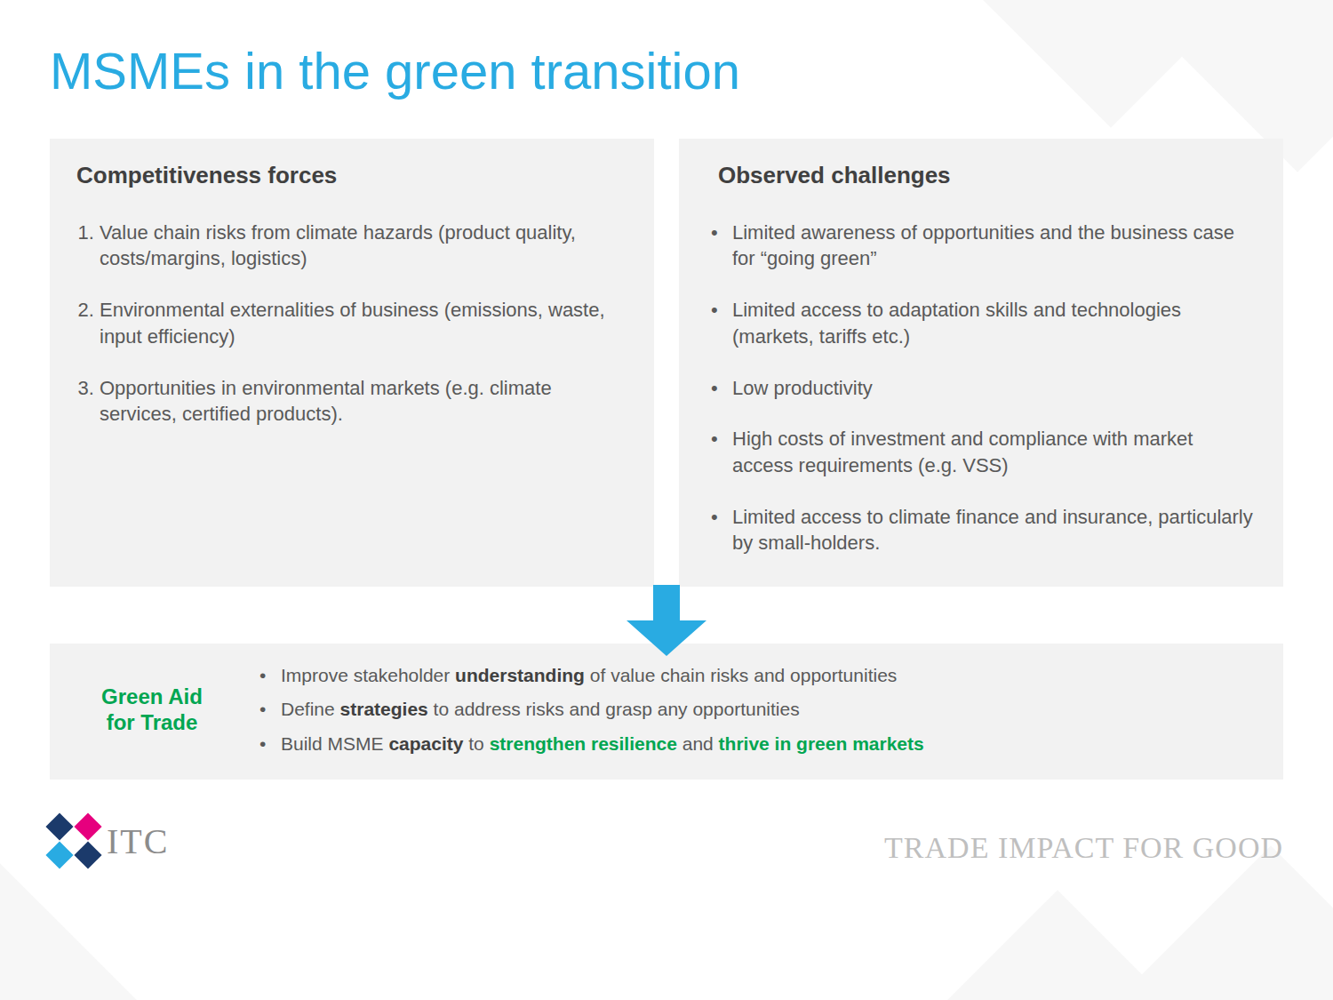MSMEs in the green transition
Competitiveness forces
Value chain risks from climate hazards (product quality, costs/margins, logistics)
Environmental externalities of business (emissions, waste, input efficiency)
Opportunities in environmental markets (e.g. climate services, certified products).
Observed challenges
Limited awareness of opportunities and the business case for “going green”
Limited access to adaptation skills and technologies (markets, tariffs etc.)
Low productivity
High costs of investment and compliance with market access requirements (e.g. VSS)
Limited access to climate finance and insurance, particularly by small-holders.
Green Aid
for Trade
Improve stakeholder understanding of value chain risks and opportunities
Define strategies to address risks and grasp any opportunities
Build MSME capacity to strengthen resilience and thrive in green markets
ITC
TRADE IMPACT FOR GOOD